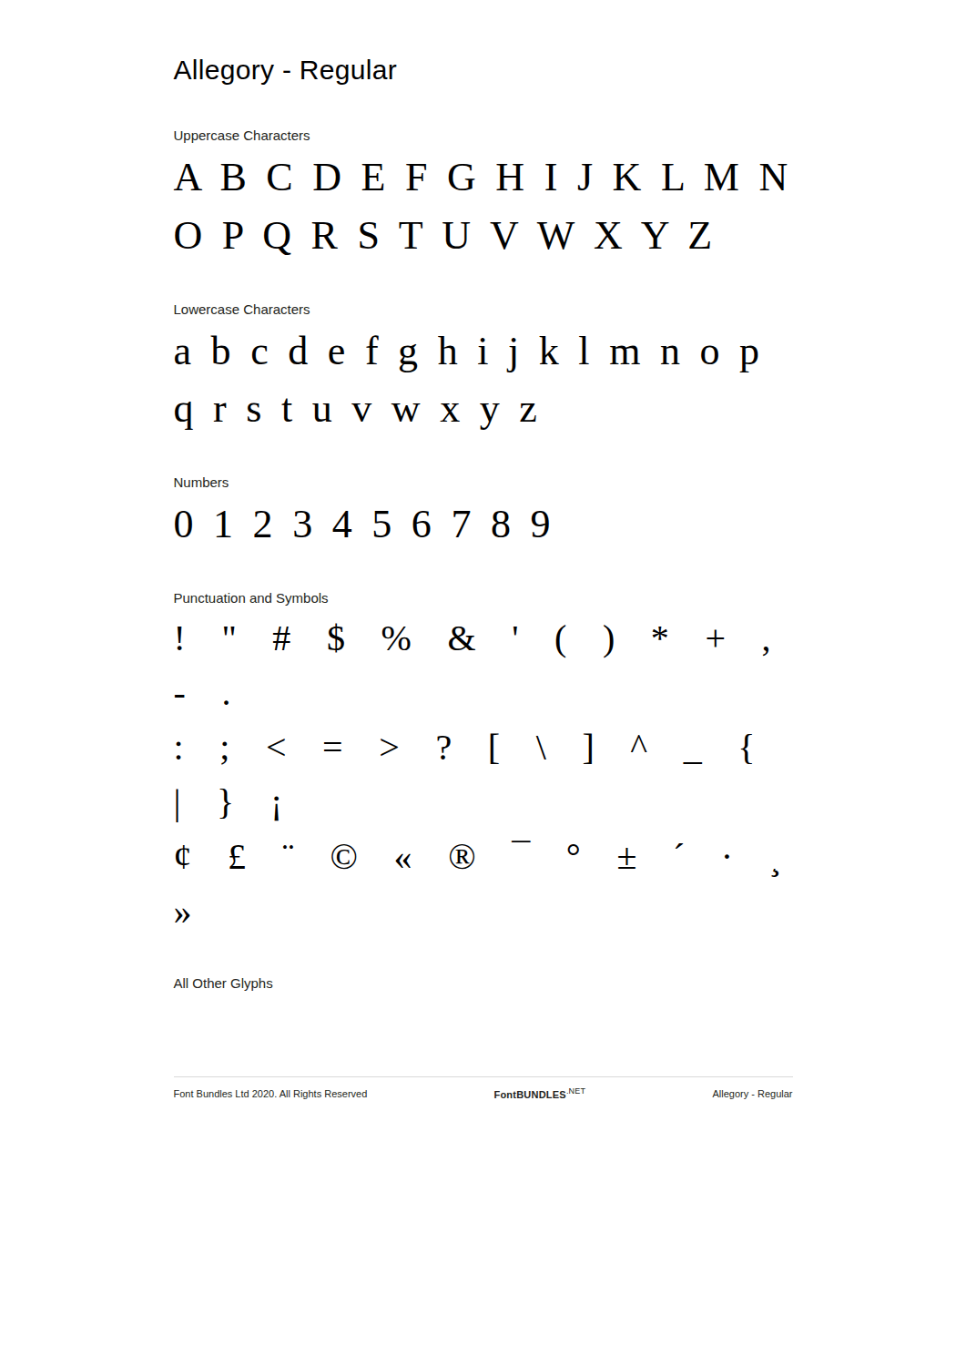Allegory - Regular
Uppercase Characters
A B C D E F G H I J K L M N O P Q R S T U V W X Y Z
Lowercase Characters
a b c d e f g h i j k l m n o p q r s t u v w x y z
Numbers
0 1 2 3 4 5 6 7 8 9
Punctuation and Symbols
! " # $ % & ' ( ) * + , - .
: ; < = > ? [ \ ] ^ _ { | } ¡
¢ £ ¨ © « ® ¯ ° ± ´ · ¸ »
All Other Glyphs
Font Bundles Ltd 2020. All Rights Reserved FontBUNDLES.NET Allegory - Regular